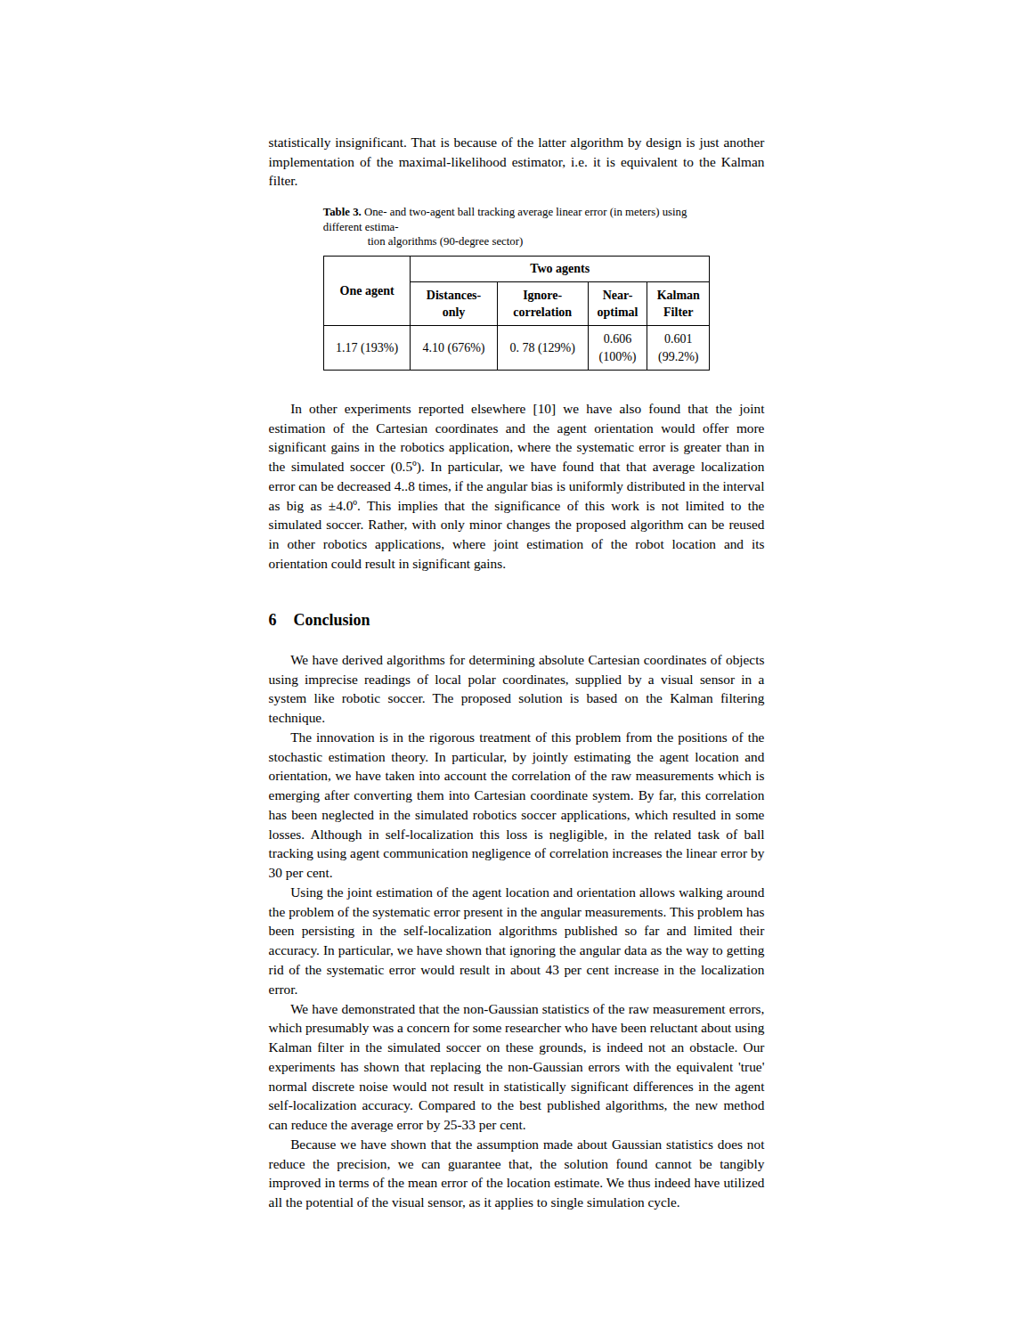statistically insignificant. That is because of the latter algorithm by design is just another implementation of the maximal-likelihood estimator, i.e. it is equivalent to the Kalman filter.
Table 3. One- and two-agent ball tracking average linear error (in meters) using different estima-tion algorithms (90-degree sector)
| One agent | Two agents |
| Distances- only | Ignore- correlation | Near- optimal | Kalman Filter |
| 1.17 (193%) | 4.10 (676%) | 0. 78 (129%) | 0.606 (100%) | 0.601 (99.2%) |
In other experiments reported elsewhere [10] we have also found that the joint estimation of the Cartesian coordinates and the agent orientation would offer more significant gains in the robotics application, where the systematic error is greater than in the simulated soccer (0.5º). In particular, we have found that that average localization error can be decreased 4..8 times, if the angular bias is uniformly distributed in the interval as big as ±4.0º. This implies that the significance of this work is not limited to the simulated soccer. Rather, with only minor changes the proposed algorithm can be reused in other robotics applications, where joint estimation of the robot location and its orientation could result in significant gains.
6 Conclusion
We have derived algorithms for determining absolute Cartesian coordinates of objects using imprecise readings of local polar coordinates, supplied by a visual sensor in a system like robotic soccer. The proposed solution is based on the Kalman filtering technique.
The innovation is in the rigorous treatment of this problem from the positions of the stochastic estimation theory. In particular, by jointly estimating the agent location and orientation, we have taken into account the correlation of the raw measurements which is emerging after converting them into Cartesian coordinate system. By far, this correlation has been neglected in the simulated robotics soccer applications, which resulted in some losses. Although in self-localization this loss is negligible, in the related task of ball tracking using agent communication negligence of correlation increases the linear error by 30 per cent.
Using the joint estimation of the agent location and orientation allows walking around the problem of the systematic error present in the angular measurements. This problem has been persisting in the self-localization algorithms published so far and limited their accuracy. In particular, we have shown that ignoring the angular data as the way to getting rid of the systematic error would result in about 43 per cent increase in the localization error.
We have demonstrated that the non-Gaussian statistics of the raw measurement errors, which presumably was a concern for some researcher who have been reluctant about using Kalman filter in the simulated soccer on these grounds, is indeed not an obstacle. Our experiments has shown that replacing the non-Gaussian errors with the equivalent 'true' normal discrete noise would not result in statistically significant differences in the agent self-localization accuracy. Compared to the best published algorithms, the new method can reduce the average error by 25-33 per cent.
Because we have shown that the assumption made about Gaussian statistics does not reduce the precision, we can guarantee that, the solution found cannot be tangibly improved in terms of the mean error of the location estimate. We thus indeed have utilized all the potential of the visual sensor, as it applies to single simulation cycle.